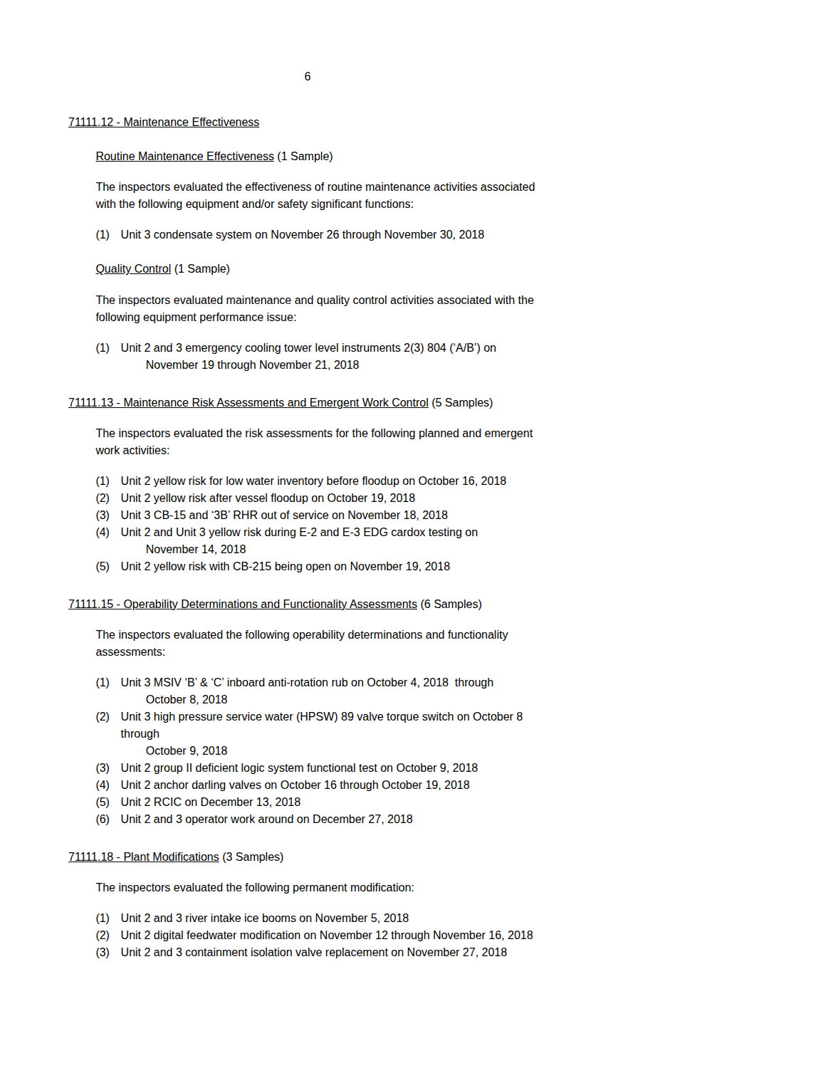6
71111.12 - Maintenance Effectiveness
Routine Maintenance Effectiveness (1 Sample)
The inspectors evaluated the effectiveness of routine maintenance activities associated with the following equipment and/or safety significant functions:
(1) Unit 3 condensate system on November 26 through November 30, 2018
Quality Control (1 Sample)
The inspectors evaluated maintenance and quality control activities associated with the following equipment performance issue:
(1) Unit 2 and 3 emergency cooling tower level instruments 2(3) 804 (‘A/B’) onNovember 19 through November 21, 2018
71111.13 - Maintenance Risk Assessments and Emergent Work Control
(5 Samples)
The inspectors evaluated the risk assessments for the following planned and emergent work activities:
(1) Unit 2 yellow risk for low water inventory before floodup on October 16, 2018
(2) Unit 2 yellow risk after vessel floodup on October 19, 2018
(3) Unit 3 CB-15 and ‘3B’ RHR out of service on November 18, 2018
(4) Unit 2 and Unit 3 yellow risk during E-2 and E-3 EDG cardox testing onNovember 14, 2018
(5) Unit 2 yellow risk with CB-215 being open on November 19, 2018
71111.15 - Operability Determinations and Functionality Assessments
(6 Samples)
The inspectors evaluated the following operability determinations and functionality assessments:
(1) Unit 3 MSIV ‘B’ & ‘C’ inboard anti-rotation rub on October 4, 2018 throughOctober 8, 2018
(2) Unit 3 high pressure service water (HPSW) 89 valve torque switch on October 8 throughOctober 9, 2018
(3) Unit 2 group II deficient logic system functional test on October 9, 2018
(4) Unit 2 anchor darling valves on October 16 through October 19, 2018
(5) Unit 2 RCIC on December 13, 2018
(6) Unit 2 and 3 operator work around on December 27, 2018
71111.18 - Plant Modifications
(3 Samples)
The inspectors evaluated the following permanent modification:
(1) Unit 2 and 3 river intake ice booms on November 5, 2018
(2) Unit 2 digital feedwater modification on November 12 through November 16, 2018
(3) Unit 2 and 3 containment isolation valve replacement on November 27, 2018